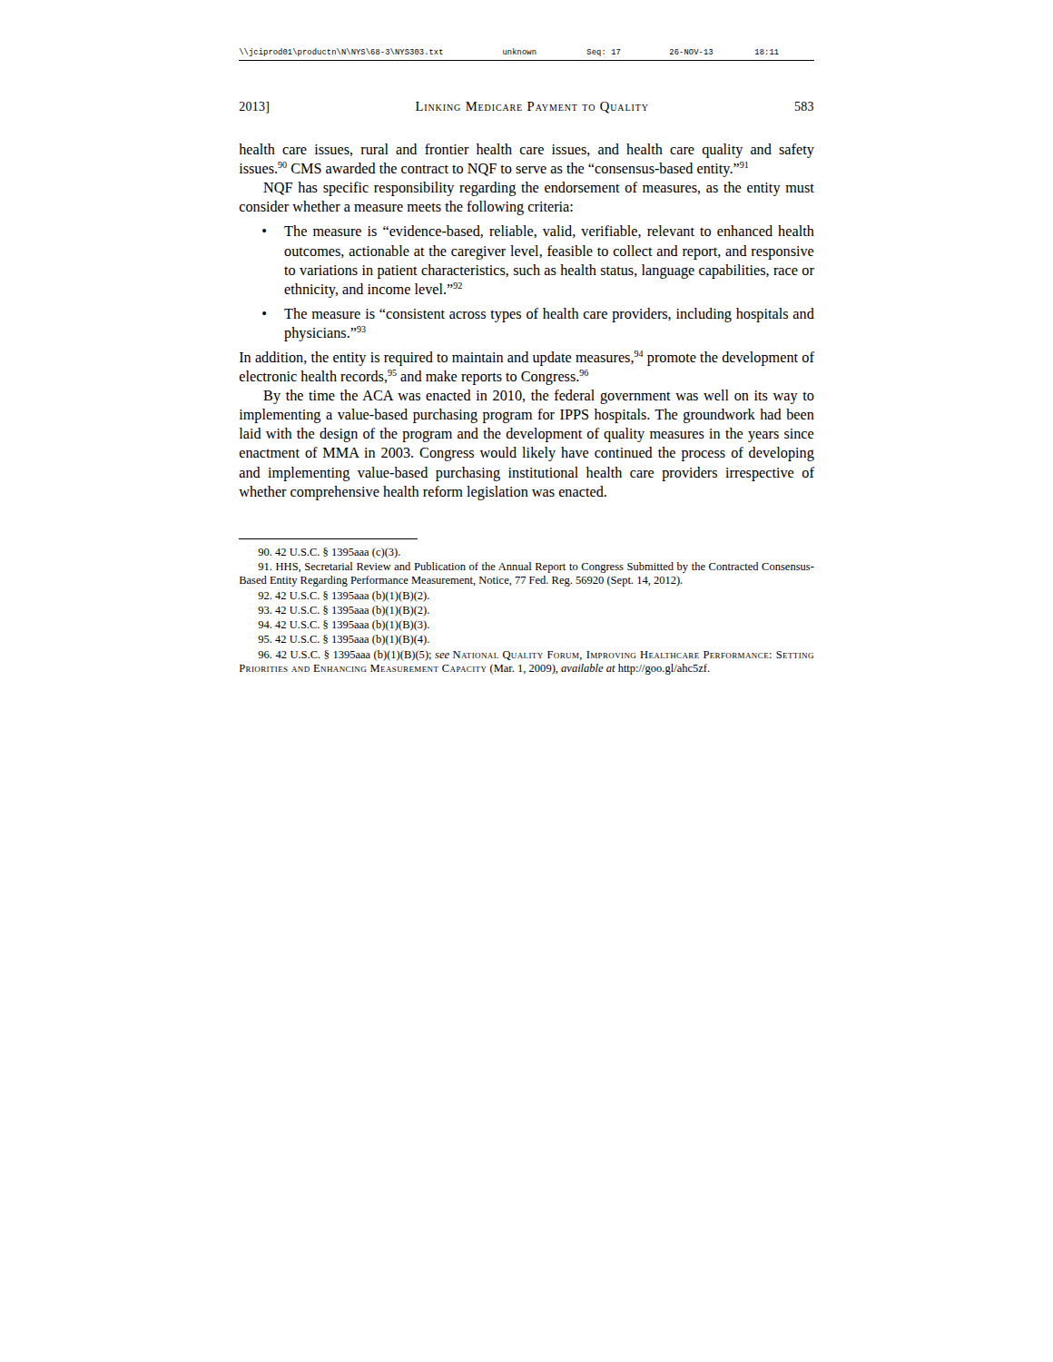\\jciprod01\productn\N\NYS\68-3\NYS303.txt unknown Seq: 17 26-NOV-13 18:11
2013] Linking Medicare Payment to Quality 583
health care issues, rural and frontier health care issues, and health care quality and safety issues.90 CMS awarded the contract to NQF to serve as the “consensus-based entity.”91
NQF has specific responsibility regarding the endorsement of measures, as the entity must consider whether a measure meets the following criteria:
The measure is “evidence-based, reliable, valid, verifiable, relevant to enhanced health outcomes, actionable at the caregiver level, feasible to collect and report, and responsive to variations in patient characteristics, such as health status, language capabilities, race or ethnicity, and income level.”92
The measure is “consistent across types of health care providers, including hospitals and physicians.”93
In addition, the entity is required to maintain and update measures,94 promote the development of electronic health records,95 and make reports to Congress.96
By the time the ACA was enacted in 2010, the federal government was well on its way to implementing a value-based purchasing program for IPPS hospitals. The groundwork had been laid with the design of the program and the development of quality measures in the years since enactment of MMA in 2003. Congress would likely have continued the process of developing and implementing value-based purchasing institutional health care providers irrespective of whether comprehensive health reform legislation was enacted.
90. 42 U.S.C. § 1395aaa (c)(3).
91. HHS, Secretarial Review and Publication of the Annual Report to Congress Submitted by the Contracted Consensus-Based Entity Regarding Performance Measurement, Notice, 77 Fed. Reg. 56920 (Sept. 14, 2012).
92. 42 U.S.C. § 1395aaa (b)(1)(B)(2).
93. 42 U.S.C. § 1395aaa (b)(1)(B)(2).
94. 42 U.S.C. § 1395aaa (b)(1)(B)(3).
95. 42 U.S.C. § 1395aaa (b)(1)(B)(4).
96. 42 U.S.C. § 1395aaa (b)(1)(B)(5); see National Quality Forum, Improving Healthcare Performance: Setting Priorities and Enhancing Measurement Capacity (Mar. 1, 2009), available at http://goo.gl/ahc5zf.